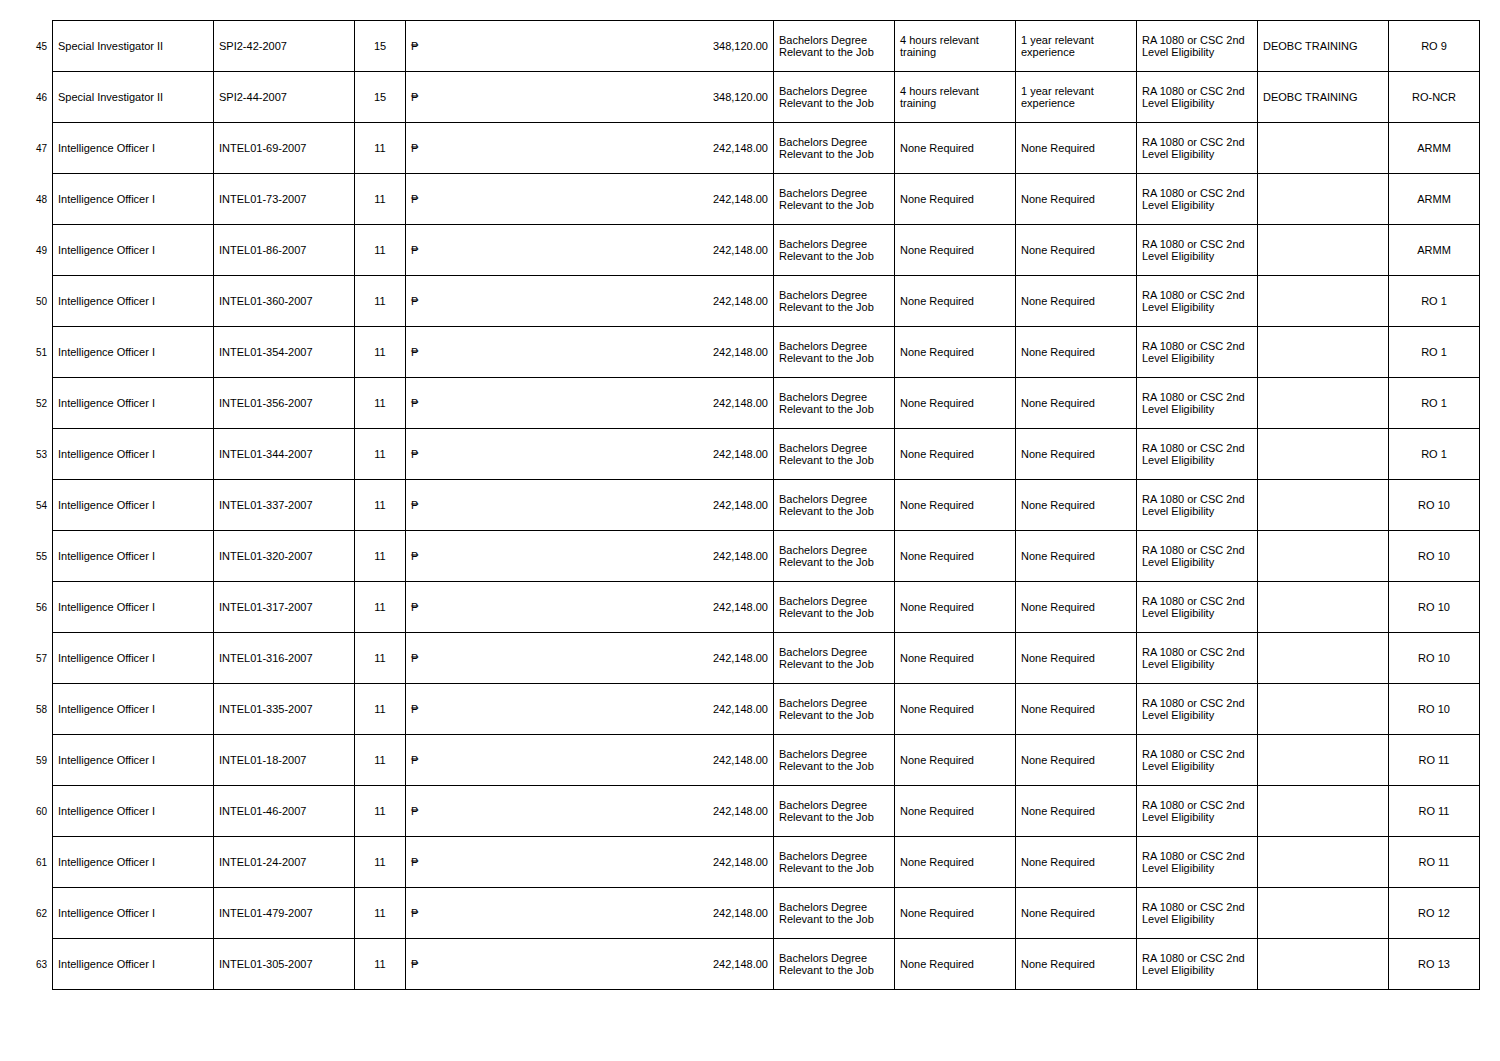| 45 | Special Investigator II | SPI2-42-2007 | 15 | ₱ | 348,120.00 | Bachelors Degree Relevant to the Job | 4 hours relevant training | 1 year relevant experience | RA 1080 or CSC 2nd Level Eligibility | DEOBC TRAINING | RO 9 |
| 46 | Special Investigator II | SPI2-44-2007 | 15 | ₱ | 348,120.00 | Bachelors Degree Relevant to the Job | 4 hours relevant training | 1 year relevant experience | RA 1080 or CSC 2nd Level Eligibility | DEOBC TRAINING | RO-NCR |
| 47 | Intelligence Officer I | INTEL01-69-2007 | 11 | ₱ | 242,148.00 | Bachelors Degree Relevant to the Job | None Required | None Required | RA 1080 or CSC 2nd Level Eligibility | | ARMM |
| 48 | Intelligence Officer I | INTEL01-73-2007 | 11 | ₱ | 242,148.00 | Bachelors Degree Relevant to the Job | None Required | None Required | RA 1080 or CSC 2nd Level Eligibility | | ARMM |
| 49 | Intelligence Officer I | INTEL01-86-2007 | 11 | ₱ | 242,148.00 | Bachelors Degree Relevant to the Job | None Required | None Required | RA 1080 or CSC 2nd Level Eligibility | | ARMM |
| 50 | Intelligence Officer I | INTEL01-360-2007 | 11 | ₱ | 242,148.00 | Bachelors Degree Relevant to the Job | None Required | None Required | RA 1080 or CSC 2nd Level Eligibility | | RO 1 |
| 51 | Intelligence Officer I | INTEL01-354-2007 | 11 | ₱ | 242,148.00 | Bachelors Degree Relevant to the Job | None Required | None Required | RA 1080 or CSC 2nd Level Eligibility | | RO 1 |
| 52 | Intelligence Officer I | INTEL01-356-2007 | 11 | ₱ | 242,148.00 | Bachelors Degree Relevant to the Job | None Required | None Required | RA 1080 or CSC 2nd Level Eligibility | | RO 1 |
| 53 | Intelligence Officer I | INTEL01-344-2007 | 11 | ₱ | 242,148.00 | Bachelors Degree Relevant to the Job | None Required | None Required | RA 1080 or CSC 2nd Level Eligibility | | RO 1 |
| 54 | Intelligence Officer I | INTEL01-337-2007 | 11 | ₱ | 242,148.00 | Bachelors Degree Relevant to the Job | None Required | None Required | RA 1080 or CSC 2nd Level Eligibility | | RO 10 |
| 55 | Intelligence Officer I | INTEL01-320-2007 | 11 | ₱ | 242,148.00 | Bachelors Degree Relevant to the Job | None Required | None Required | RA 1080 or CSC 2nd Level Eligibility | | RO 10 |
| 56 | Intelligence Officer I | INTEL01-317-2007 | 11 | ₱ | 242,148.00 | Bachelors Degree Relevant to the Job | None Required | None Required | RA 1080 or CSC 2nd Level Eligibility | | RO 10 |
| 57 | Intelligence Officer I | INTEL01-316-2007 | 11 | ₱ | 242,148.00 | Bachelors Degree Relevant to the Job | None Required | None Required | RA 1080 or CSC 2nd Level Eligibility | | RO 10 |
| 58 | Intelligence Officer I | INTEL01-335-2007 | 11 | ₱ | 242,148.00 | Bachelors Degree Relevant to the Job | None Required | None Required | RA 1080 or CSC 2nd Level Eligibility | | RO 10 |
| 59 | Intelligence Officer I | INTEL01-18-2007 | 11 | ₱ | 242,148.00 | Bachelors Degree Relevant to the Job | None Required | None Required | RA 1080 or CSC 2nd Level Eligibility | | RO 11 |
| 60 | Intelligence Officer I | INTEL01-46-2007 | 11 | ₱ | 242,148.00 | Bachelors Degree Relevant to the Job | None Required | None Required | RA 1080 or CSC 2nd Level Eligibility | | RO 11 |
| 61 | Intelligence Officer I | INTEL01-24-2007 | 11 | ₱ | 242,148.00 | Bachelors Degree Relevant to the Job | None Required | None Required | RA 1080 or CSC 2nd Level Eligibility | | RO 11 |
| 62 | Intelligence Officer I | INTEL01-479-2007 | 11 | ₱ | 242,148.00 | Bachelors Degree Relevant to the Job | None Required | None Required | RA 1080 or CSC 2nd Level Eligibility | | RO 12 |
| 63 | Intelligence Officer I | INTEL01-305-2007 | 11 | ₱ | 242,148.00 | Bachelors Degree Relevant to the Job | None Required | None Required | RA 1080 or CSC 2nd Level Eligibility | | RO 13 |